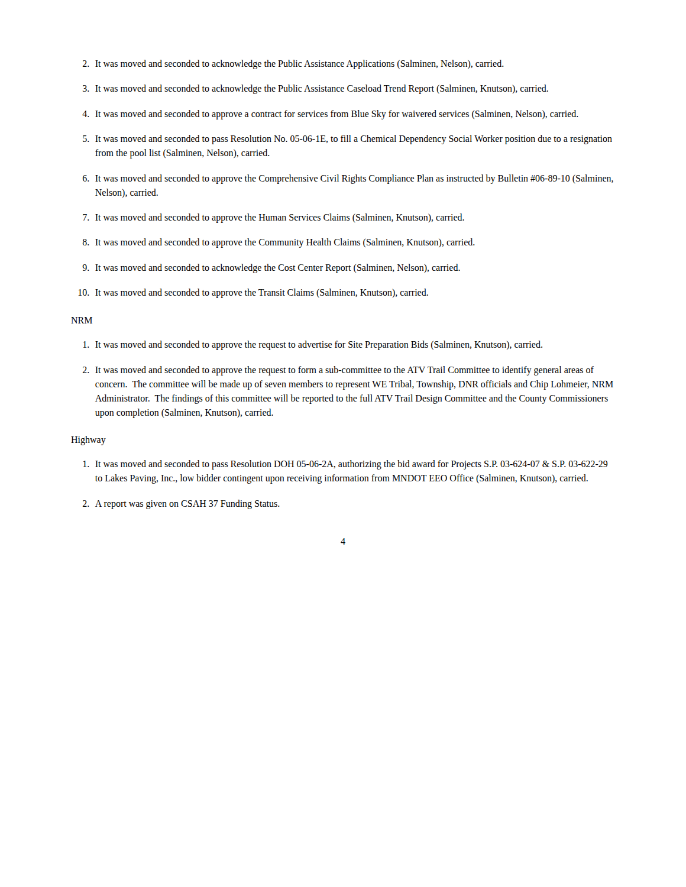It was moved and seconded to acknowledge the Public Assistance Applications (Salminen, Nelson), carried.
It was moved and seconded to acknowledge the Public Assistance Caseload Trend Report (Salminen, Knutson), carried.
It was moved and seconded to approve a contract for services from Blue Sky for waivered services (Salminen, Nelson), carried.
It was moved and seconded to pass Resolution No. 05-06-1E, to fill a Chemical Dependency Social Worker position due to a resignation from the pool list (Salminen, Nelson), carried.
It was moved and seconded to approve the Comprehensive Civil Rights Compliance Plan as instructed by Bulletin #06-89-10 (Salminen, Nelson), carried.
It was moved and seconded to approve the Human Services Claims (Salminen, Knutson), carried.
It was moved and seconded to approve the Community Health Claims (Salminen, Knutson), carried.
It was moved and seconded to acknowledge the Cost Center Report (Salminen, Nelson), carried.
It was moved and seconded to approve the Transit Claims (Salminen, Knutson), carried.
NRM
It was moved and seconded to approve the request to advertise for Site Preparation Bids (Salminen, Knutson), carried.
It was moved and seconded to approve the request to form a sub-committee to the ATV Trail Committee to identify general areas of concern. The committee will be made up of seven members to represent WE Tribal, Township, DNR officials and Chip Lohmeier, NRM Administrator. The findings of this committee will be reported to the full ATV Trail Design Committee and the County Commissioners upon completion (Salminen, Knutson), carried.
Highway
It was moved and seconded to pass Resolution DOH 05-06-2A, authorizing the bid award for Projects S.P. 03-624-07 & S.P. 03-622-29 to Lakes Paving, Inc., low bidder contingent upon receiving information from MNDOT EEO Office (Salminen, Knutson), carried.
A report was given on CSAH 37 Funding Status.
4